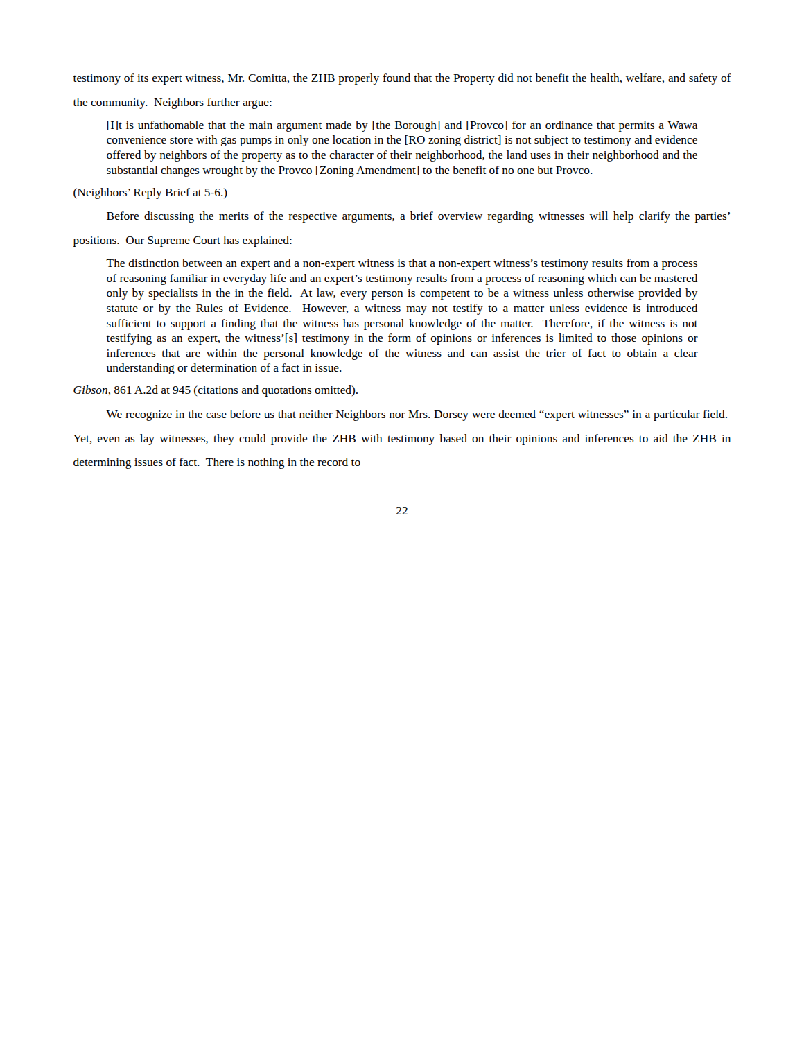testimony of its expert witness, Mr. Comitta, the ZHB properly found that the Property did not benefit the health, welfare, and safety of the community. Neighbors further argue:
[I]t is unfathomable that the main argument made by [the Borough] and [Provco] for an ordinance that permits a Wawa convenience store with gas pumps in only one location in the [RO zoning district] is not subject to testimony and evidence offered by neighbors of the property as to the character of their neighborhood, the land uses in their neighborhood and the substantial changes wrought by the Provco [Zoning Amendment] to the benefit of no one but Provco.
(Neighbors’ Reply Brief at 5-6.)
Before discussing the merits of the respective arguments, a brief overview regarding witnesses will help clarify the parties’ positions. Our Supreme Court has explained:
The distinction between an expert and a non-expert witness is that a non-expert witness’s testimony results from a process of reasoning familiar in everyday life and an expert’s testimony results from a process of reasoning which can be mastered only by specialists in the in the field. At law, every person is competent to be a witness unless otherwise provided by statute or by the Rules of Evidence. However, a witness may not testify to a matter unless evidence is introduced sufficient to support a finding that the witness has personal knowledge of the matter. Therefore, if the witness is not testifying as an expert, the witness’[s] testimony in the form of opinions or inferences is limited to those opinions or inferences that are within the personal knowledge of the witness and can assist the trier of fact to obtain a clear understanding or determination of a fact in issue.
Gibson, 861 A.2d at 945 (citations and quotations omitted).
We recognize in the case before us that neither Neighbors nor Mrs. Dorsey were deemed “expert witnesses” in a particular field. Yet, even as lay witnesses, they could provide the ZHB with testimony based on their opinions and inferences to aid the ZHB in determining issues of fact. There is nothing in the record to
22